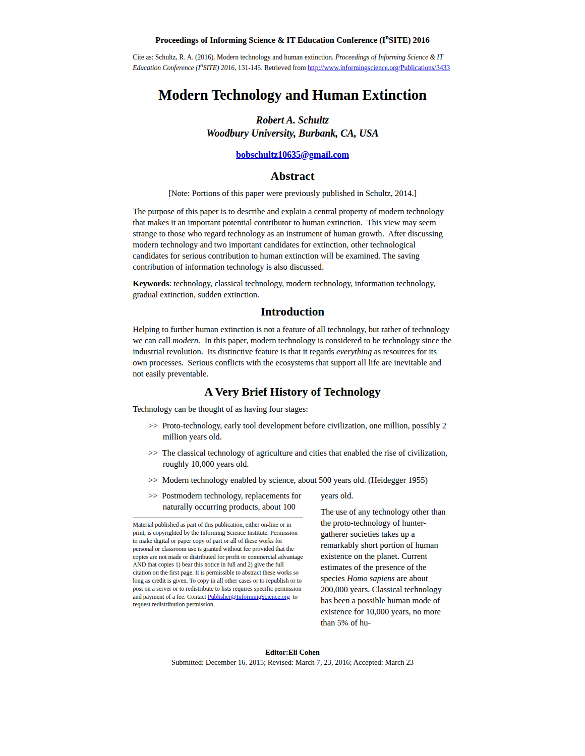Proceedings of Informing Science & IT Education Conference (InSITE) 2016
Cite as: Schultz, R. A. (2016). Modern technology and human extinction. Proceedings of Informing Science & IT Education Conference (InSITE) 2016, 131-145. Retrieved from http://www.informingscience.org/Publications/3433
Modern Technology and Human Extinction
Robert A. Schultz
Woodbury University, Burbank, CA, USA
bobschultz10635@gmail.com
Abstract
[Note: Portions of this paper were previously published in Schultz, 2014.]
The purpose of this paper is to describe and explain a central property of modern technology that makes it an important potential contributor to human extinction. This view may seem strange to those who regard technology as an instrument of human growth. After discussing modern technology and two important candidates for extinction, other technological candidates for serious contribution to human extinction will be examined. The saving contribution of information technology is also discussed.
Keywords: technology, classical technology, modern technology, information technology, gradual extinction, sudden extinction.
Introduction
Helping to further human extinction is not a feature of all technology, but rather of technology we can call modern. In this paper, modern technology is considered to be technology since the industrial revolution. Its distinctive feature is that it regards everything as resources for its own processes. Serious conflicts with the ecosystems that support all life are inevitable and not easily preventable.
A Very Brief History of Technology
Technology can be thought of as having four stages:
>> Proto-technology, early tool development before civilization, one million, possibly 2 million years old.
>> The classical technology of agriculture and cities that enabled the rise of civilization, roughly 10,000 years old.
>> Modern technology enabled by science, about 500 years old. (Heidegger 1955)
>> Postmodern technology, replacements for naturally occurring products, about 100
Material published as part of this publication, either on-line or in print, is copyrighted by the Informing Science Institute. Permission to make digital or paper copy of part or all of these works for personal or classroom use is granted without fee provided that the copies are not made or distributed for profit or commercial advantage AND that copies 1) bear this notice in full and 2) give the full citation on the first page. It is permissible to abstract these works so long as credit is given. To copy in all other cases or to republish or to post on a server or to redistribute to lists requires specific permission and payment of a fee. Contact Publisher@InformingScience.org to request redistribution permission.
years old.
The use of any technology other than the proto-technology of hunter-gatherer societies takes up a remarkably short portion of human existence on the planet. Current estimates of the presence of the species Homo sapiens are about 200,000 years. Classical technology has been a possible human mode of existence for 10,000 years, no more than 5% of hu-
Editor:Eli Cohen
Submitted: December 16, 2015; Revised: March 7, 23, 2016; Accepted: March 23